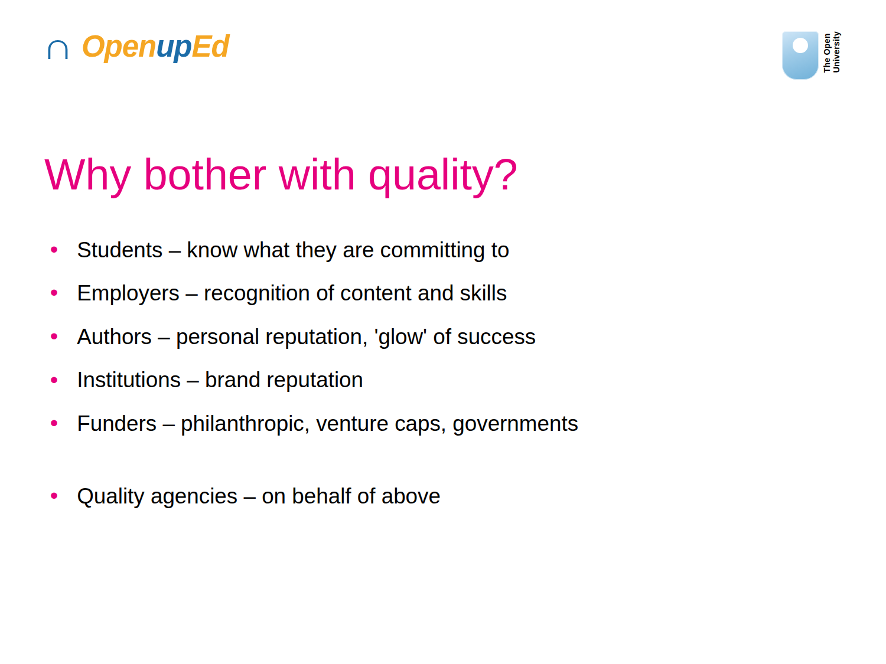∩ Open up Ed
The Open
University
Why bother with quality?
Students – know what they are committing to
Employers – recognition of content and skills
Authors – personal reputation, 'glow' of success
Institutions – brand reputation
Funders – philanthropic, venture caps, governments
Quality agencies – on behalf of above